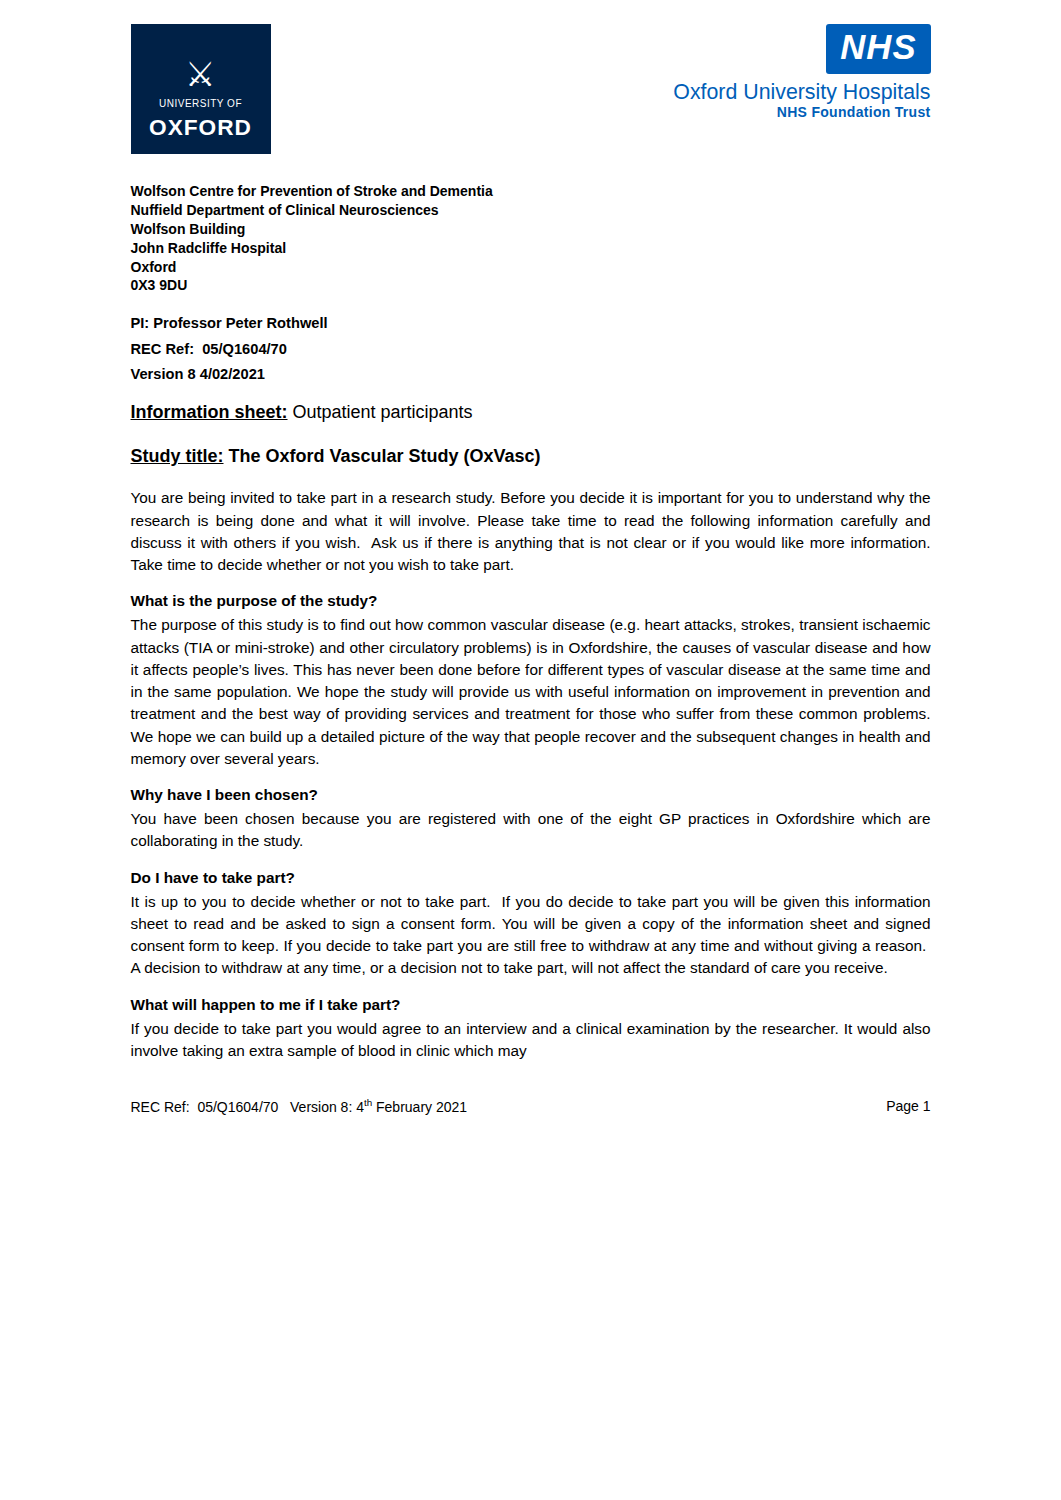⚔
University of
Oxford
NHS
Oxford University Hospitals
NHS Foundation Trust
Wolfson Centre for Prevention of Stroke and Dementia
Nuffield Department of Clinical Neurosciences
Wolfson Building
John Radcliffe Hospital
Oxford
0X3 9DU
PI: Professor Peter Rothwell
REC Ref: 05/Q1604/70
Version 8 4/02/2021
Information sheet: Outpatient participants
Study title: The Oxford Vascular Study (OxVasc)
You are being invited to take part in a research study. Before you decide it is important for you to understand why the research is being done and what it will involve. Please take time to read the following information carefully and discuss it with others if you wish. Ask us if there is anything that is not clear or if you would like more information. Take time to decide whether or not you wish to take part.
What is the purpose of the study?
The purpose of this study is to find out how common vascular disease (e.g. heart attacks, strokes, transient ischaemic attacks (TIA or mini-stroke) and other circulatory problems) is in Oxfordshire, the causes of vascular disease and how it affects people’s lives. This has never been done before for different types of vascular disease at the same time and in the same population. We hope the study will provide us with useful information on improvement in prevention and treatment and the best way of providing services and treatment for those who suffer from these common problems. We hope we can build up a detailed picture of the way that people recover and the subsequent changes in health and memory over several years.
Why have I been chosen?
You have been chosen because you are registered with one of the eight GP practices in Oxfordshire which are collaborating in the study.
Do I have to take part?
It is up to you to decide whether or not to take part. If you do decide to take part you will be given this information sheet to read and be asked to sign a consent form. You will be given a copy of the information sheet and signed consent form to keep. If you decide to take part you are still free to withdraw at any time and without giving a reason. A decision to withdraw at any time, or a decision not to take part, will not affect the standard of care you receive.
What will happen to me if I take part?
If you decide to take part you would agree to an interview and a clinical examination by the researcher. It would also involve taking an extra sample of blood in clinic which may
REC Ref: 05/Q1604/70 Version 8: 4th February 2021
Page 1